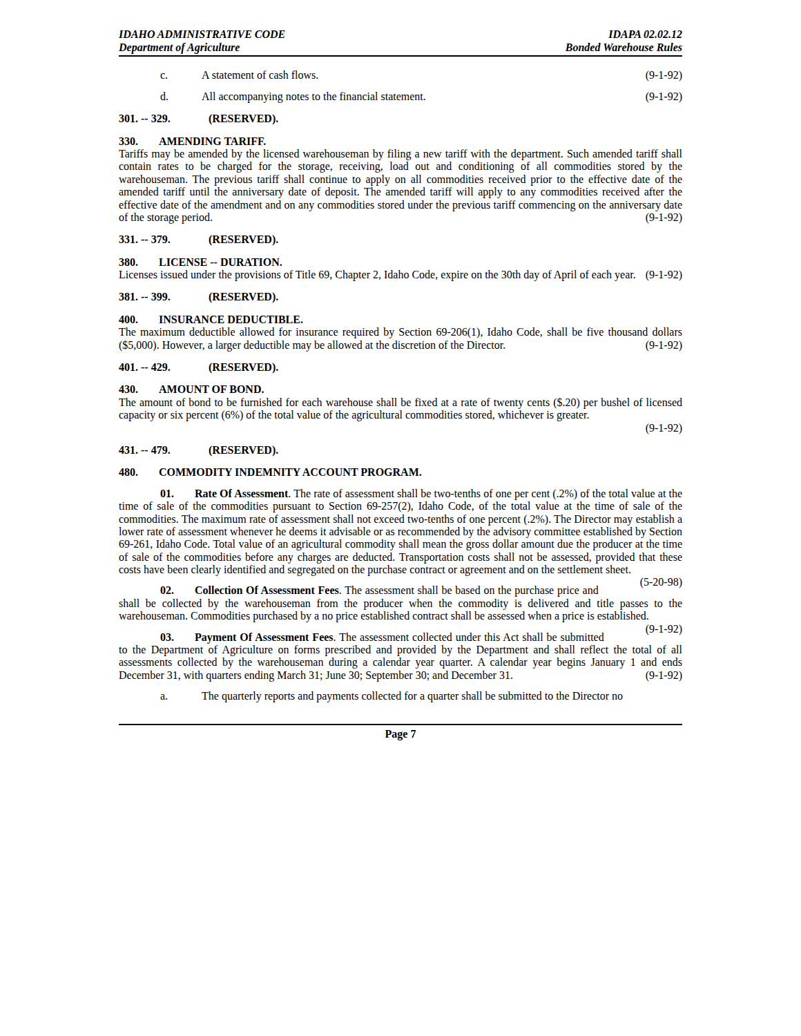IDAHO ADMINISTRATIVE CODE
Department of Agriculture
IDAPA 02.02.12
Bonded Warehouse Rules
c.
A statement of cash flows. (9-1-92)
d.
All accompanying notes to the financial statement. (9-1-92)
301. -- 329.(RESERVED).
330. AMENDING TARIFF.
Tariffs may be amended by the licensed warehouseman by filing a new tariff with the department. Such amended tariff shall contain rates to be charged for the storage, receiving, load out and conditioning of all commodities stored by the warehouseman. The previous tariff shall continue to apply on all commodities received prior to the effective date of the amended tariff until the anniversary date of deposit. The amended tariff will apply to any commodities received after the effective date of the amendment and on any commodities stored under the previous tariff commencing on the anniversary date of the storage period. (9-1-92)
331. -- 379.(RESERVED).
380. LICENSE -- DURATION.
Licenses issued under the provisions of Title 69, Chapter 2, Idaho Code, expire on the 30th day of April of each year. (9-1-92)
381. -- 399.(RESERVED).
400. INSURANCE DEDUCTIBLE.
The maximum deductible allowed for insurance required by Section 69-206(1), Idaho Code, shall be five thousand dollars ($5,000). However, a larger deductible may be allowed at the discretion of the Director. (9-1-92)
401. -- 429.(RESERVED).
430. AMOUNT OF BOND.
The amount of bond to be furnished for each warehouse shall be fixed at a rate of twenty cents ($.20) per bushel of licensed capacity or six percent (6%) of the total value of the agricultural commodities stored, whichever is greater.
(9-1-92)
431. -- 479.(RESERVED).
480. COMMODITY INDEMNITY ACCOUNT PROGRAM.
01. Rate Of Assessment. The rate of assessment shall be two-tenths of one per cent (.2%) of the total value at the time of sale of the commodities pursuant to Section 69-257(2), Idaho Code, of the total value at the time of sale of the commodities. The maximum rate of assessment shall not exceed two-tenths of one percent (.2%). The Director may establish a lower rate of assessment whenever he deems it advisable or as recommended by the advisory committee established by Section 69-261, Idaho Code. Total value of an agricultural commodity shall mean the gross dollar amount due the producer at the time of sale of the commodities before any charges are deducted. Transportation costs shall not be assessed, provided that these costs have been clearly identified and segregated on the purchase contract or agreement and on the settlement sheet. (5-20-98)
02. Collection Of Assessment Fees. The assessment shall be based on the purchase price and shall be collected by the warehouseman from the producer when the commodity is delivered and title passes to the warehouseman. Commodities purchased by a no price established contract shall be assessed when a price is established. (9-1-92)
03. Payment Of Assessment Fees. The assessment collected under this Act shall be submitted to the Department of Agriculture on forms prescribed and provided by the Department and shall reflect the total of all assessments collected by the warehouseman during a calendar year quarter. A calendar year begins January 1 and ends December 31, with quarters ending March 31; June 30; September 30; and December 31. (9-1-92)
a.
The quarterly reports and payments collected for a quarter shall be submitted to the Director no
Page 7